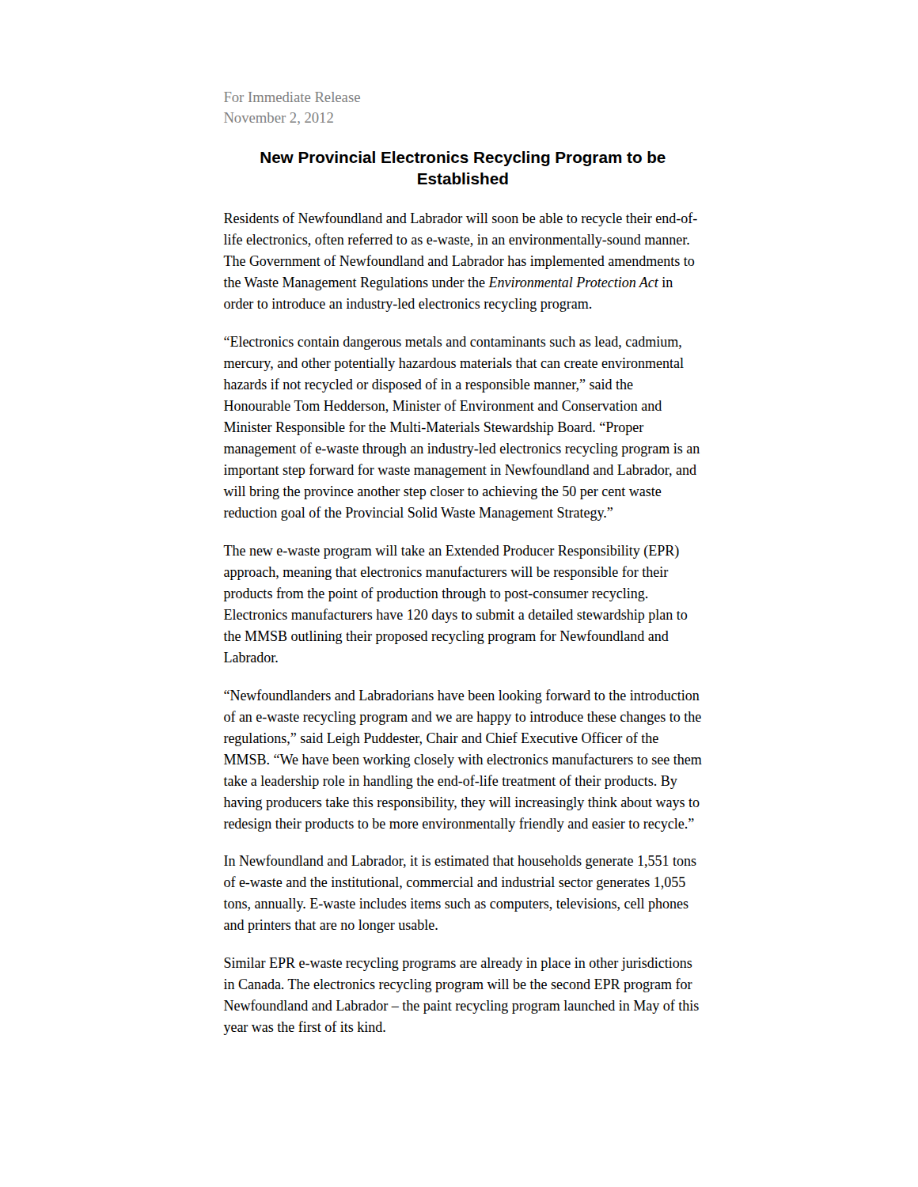For Immediate Release
November 2, 2012
New Provincial Electronics Recycling Program to be Established
Residents of Newfoundland and Labrador will soon be able to recycle their end-of-life electronics, often referred to as e-waste, in an environmentally-sound manner. The Government of Newfoundland and Labrador has implemented amendments to the Waste Management Regulations under the Environmental Protection Act in order to introduce an industry-led electronics recycling program.
“Electronics contain dangerous metals and contaminants such as lead, cadmium, mercury, and other potentially hazardous materials that can create environmental hazards if not recycled or disposed of in a responsible manner,” said the Honourable Tom Hedderson, Minister of Environment and Conservation and Minister Responsible for the Multi-Materials Stewardship Board. “Proper management of e-waste through an industry-led electronics recycling program is an important step forward for waste management in Newfoundland and Labrador, and will bring the province another step closer to achieving the 50 per cent waste reduction goal of the Provincial Solid Waste Management Strategy.”
The new e-waste program will take an Extended Producer Responsibility (EPR) approach, meaning that electronics manufacturers will be responsible for their products from the point of production through to post-consumer recycling. Electronics manufacturers have 120 days to submit a detailed stewardship plan to the MMSB outlining their proposed recycling program for Newfoundland and Labrador.
“Newfoundlanders and Labradorians have been looking forward to the introduction of an e-waste recycling program and we are happy to introduce these changes to the regulations,” said Leigh Puddester, Chair and Chief Executive Officer of the MMSB. “We have been working closely with electronics manufacturers to see them take a leadership role in handling the end-of-life treatment of their products. By having producers take this responsibility, they will increasingly think about ways to redesign their products to be more environmentally friendly and easier to recycle.”
In Newfoundland and Labrador, it is estimated that households generate 1,551 tons of e-waste and the institutional, commercial and industrial sector generates 1,055 tons, annually. E-waste includes items such as computers, televisions, cell phones and printers that are no longer usable.
Similar EPR e-waste recycling programs are already in place in other jurisdictions in Canada. The electronics recycling program will be the second EPR program for Newfoundland and Labrador – the paint recycling program launched in May of this year was the first of its kind.